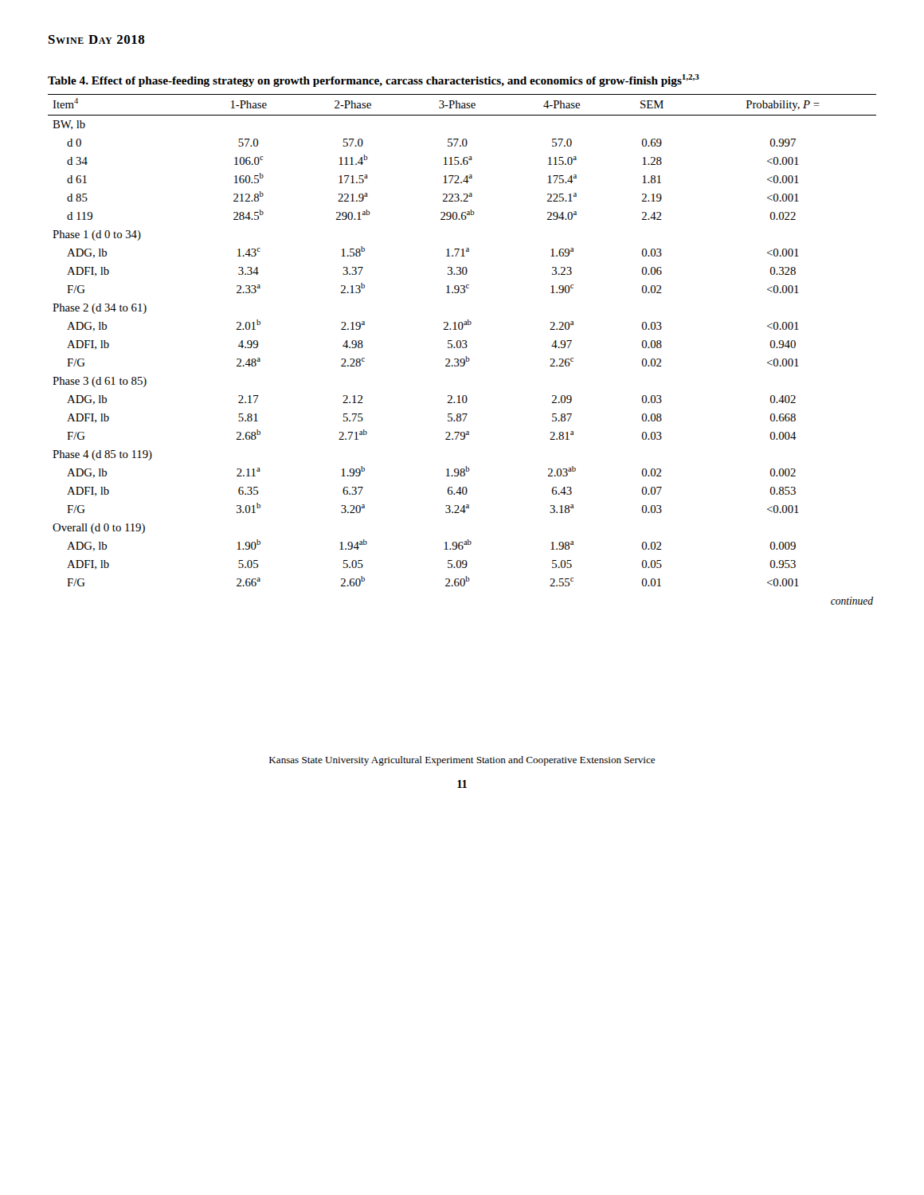Swine Day 2018
Table 4. Effect of phase-feeding strategy on growth performance, carcass characteristics, and economics of grow-finish pigs1,2,3
| Item 4 | 1-Phase | 2-Phase | 3-Phase | 4-Phase | SEM | Probability, P = |
| --- | --- | --- | --- | --- | --- | --- |
| BW, lb |
| d 0 | 57.0 | 57.0 | 57.0 | 57.0 | 0.69 | 0.997 |
| d 34 | 106.0 c | 111.4 b | 115.6 a | 115.0 a | 1.28 | <0.001 |
| d 61 | 160.5 b | 171.5 a | 172.4 a | 175.4 a | 1.81 | <0.001 |
| d 85 | 212.8 b | 221.9 a | 223.2 a | 225.1 a | 2.19 | <0.001 |
| d 119 | 284.5 b | 290.1 ab | 290.6 ab | 294.0 a | 2.42 | 0.022 |
| Phase 1 (d 0 to 34) |
| ADG, lb | 1.43 c | 1.58 b | 1.71 a | 1.69 a | 0.03 | <0.001 |
| ADFI, lb | 3.34 | 3.37 | 3.30 | 3.23 | 0.06 | 0.328 |
| F/G | 2.33 a | 2.13 b | 1.93 c | 1.90 c | 0.02 | <0.001 |
| Phase 2 (d 34 to 61) |
| ADG, lb | 2.01 b | 2.19 a | 2.10 ab | 2.20 a | 0.03 | <0.001 |
| ADFI, lb | 4.99 | 4.98 | 5.03 | 4.97 | 0.08 | 0.940 |
| F/G | 2.48 a | 2.28 c | 2.39 b | 2.26 c | 0.02 | <0.001 |
| Phase 3 (d 61 to 85) |
| ADG, lb | 2.17 | 2.12 | 2.10 | 2.09 | 0.03 | 0.402 |
| ADFI, lb | 5.81 | 5.75 | 5.87 | 5.87 | 0.08 | 0.668 |
| F/G | 2.68 b | 2.71 ab | 2.79 a | 2.81 a | 0.03 | 0.004 |
| Phase 4 (d 85 to 119) |
| ADG, lb | 2.11 a | 1.99 b | 1.98 b | 2.03 ab | 0.02 | 0.002 |
| ADFI, lb | 6.35 | 6.37 | 6.40 | 6.43 | 0.07 | 0.853 |
| F/G | 3.01 b | 3.20 a | 3.24 a | 3.18 a | 0.03 | <0.001 |
| Overall (d 0 to 119) |
| ADG, lb | 1.90 b | 1.94 ab | 1.96 ab | 1.98 a | 0.02 | 0.009 |
| ADFI, lb | 5.05 | 5.05 | 5.09 | 5.05 | 0.05 | 0.953 |
| F/G | 2.66 a | 2.60 b | 2.60 b | 2.55 c | 0.01 | <0.001 |
| continued |
Kansas State University Agricultural Experiment Station and Cooperative Extension Service
11